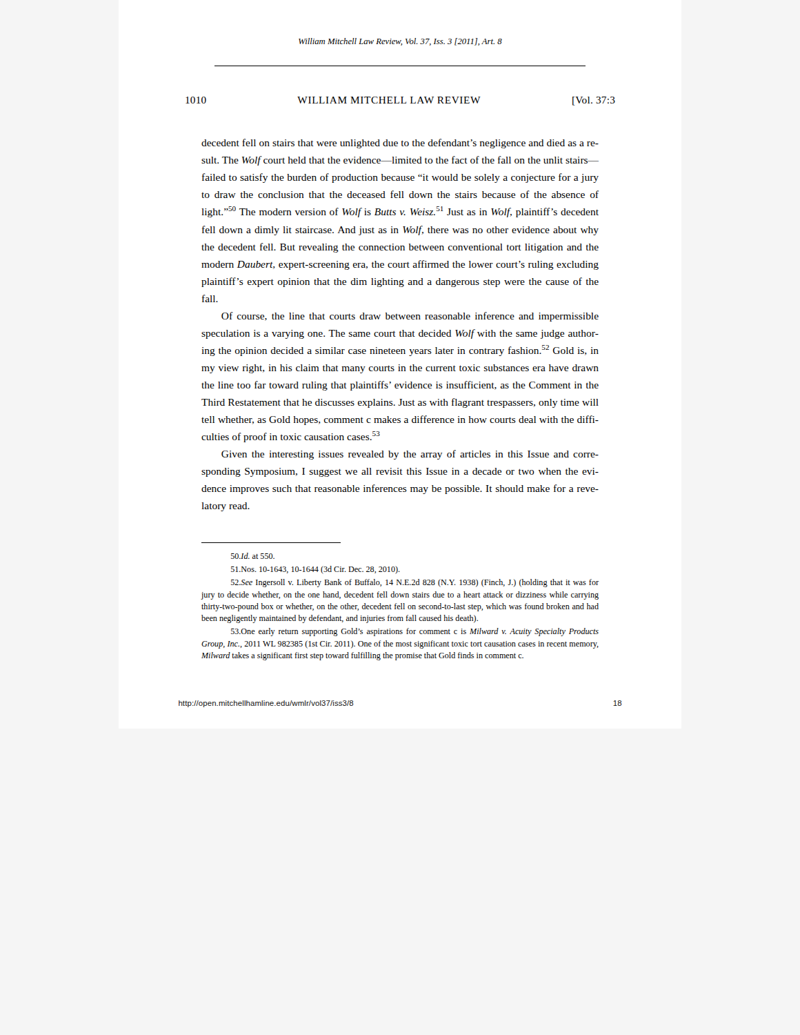William Mitchell Law Review, Vol. 37, Iss. 3 [2011], Art. 8
1010 WILLIAM MITCHELL LAW REVIEW [Vol. 37:3
decedent fell on stairs that were unlighted due to the defendant’s negligence and died as a result. The Wolf court held that the evidence—limited to the fact of the fall on the unlit stairs—failed to satisfy the burden of production because “it would be solely a conjecture for a jury to draw the conclusion that the deceased fell down the stairs because of the absence of light.”50 The modern version of Wolf is Butts v. Weisz.51 Just as in Wolf, plaintiff’s decedent fell down a dimly lit staircase. And just as in Wolf, there was no other evidence about why the decedent fell. But revealing the connection between conventional tort litigation and the modern Daubert, expert-screening era, the court affirmed the lower court’s ruling excluding plaintiff’s expert opinion that the dim lighting and a dangerous step were the cause of the fall.
Of course, the line that courts draw between reasonable inference and impermissible speculation is a varying one. The same court that decided Wolf with the same judge authoring the opinion decided a similar case nineteen years later in contrary fashion.52 Gold is, in my view right, in his claim that many courts in the current toxic substances era have drawn the line too far toward ruling that plaintiffs’ evidence is insufficient, as the Comment in the Third Restatement that he discusses explains. Just as with flagrant trespassers, only time will tell whether, as Gold hopes, comment c makes a difference in how courts deal with the difficulties of proof in toxic causation cases.53
Given the interesting issues revealed by the array of articles in this Issue and corresponding Symposium, I suggest we all revisit this Issue in a decade or two when the evidence improves such that reasonable inferences may be possible. It should make for a revelatory read.
50. Id. at 550.
51. Nos. 10-1643, 10-1644 (3d Cir. Dec. 28, 2010).
52. See Ingersoll v. Liberty Bank of Buffalo, 14 N.E.2d 828 (N.Y. 1938) (Finch, J.) (holding that it was for jury to decide whether, on the one hand, decedent fell down stairs due to a heart attack or dizziness while carrying thirty-two-pound box or whether, on the other, decedent fell on second-to-last step, which was found broken and had been negligently maintained by defendant, and injuries from fall caused his death).
53. One early return supporting Gold’s aspirations for comment c is Milward v. Acuity Specialty Products Group, Inc., 2011 WL 982385 (1st Cir. 2011). One of the most significant toxic tort causation cases in recent memory, Milward takes a significant first step toward fulfilling the promise that Gold finds in comment c.
http://open.mitchellhamline.edu/wmlr/vol37/iss3/8 18